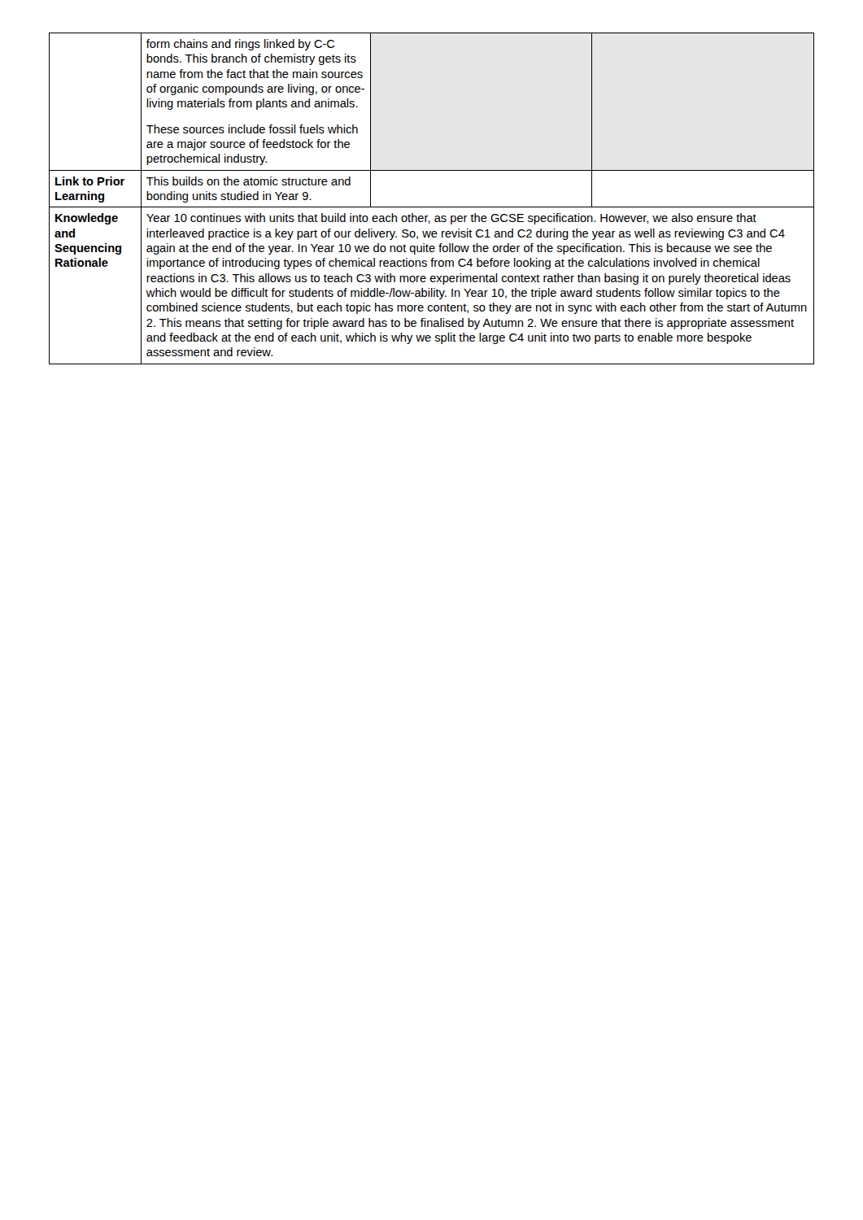| | form chains and rings linked by C-C bonds. This branch of chemistry gets its name from the fact that the main sources of organic compounds are living, or once-living materials from plants and animals. These sources include fossil fuels which are a major source of feedstock for the petrochemical industry. | | |
| Link to Prior Learning | This builds on the atomic structure and bonding units studied in Year 9. | | |
| Knowledge and Sequencing Rationale | Year 10 continues with units that build into each other, as per the GCSE specification. However, we also ensure that interleaved practice is a key part of our delivery. So, we revisit C1 and C2 during the year as well as reviewing C3 and C4 again at the end of the year. In Year 10 we do not quite follow the order of the specification. This is because we see the importance of introducing types of chemical reactions from C4 before looking at the calculations involved in chemical reactions in C3. This allows us to teach C3 with more experimental context rather than basing it on purely theoretical ideas which would be difficult for students of middle-/low-ability. In Year 10, the triple award students follow similar topics to the combined science students, but each topic has more content, so they are not in sync with each other from the start of Autumn 2. This means that setting for triple award has to be finalised by Autumn 2. We ensure that there is appropriate assessment and feedback at the end of each unit, which is why we split the large C4 unit into two parts to enable more bespoke assessment and review. |